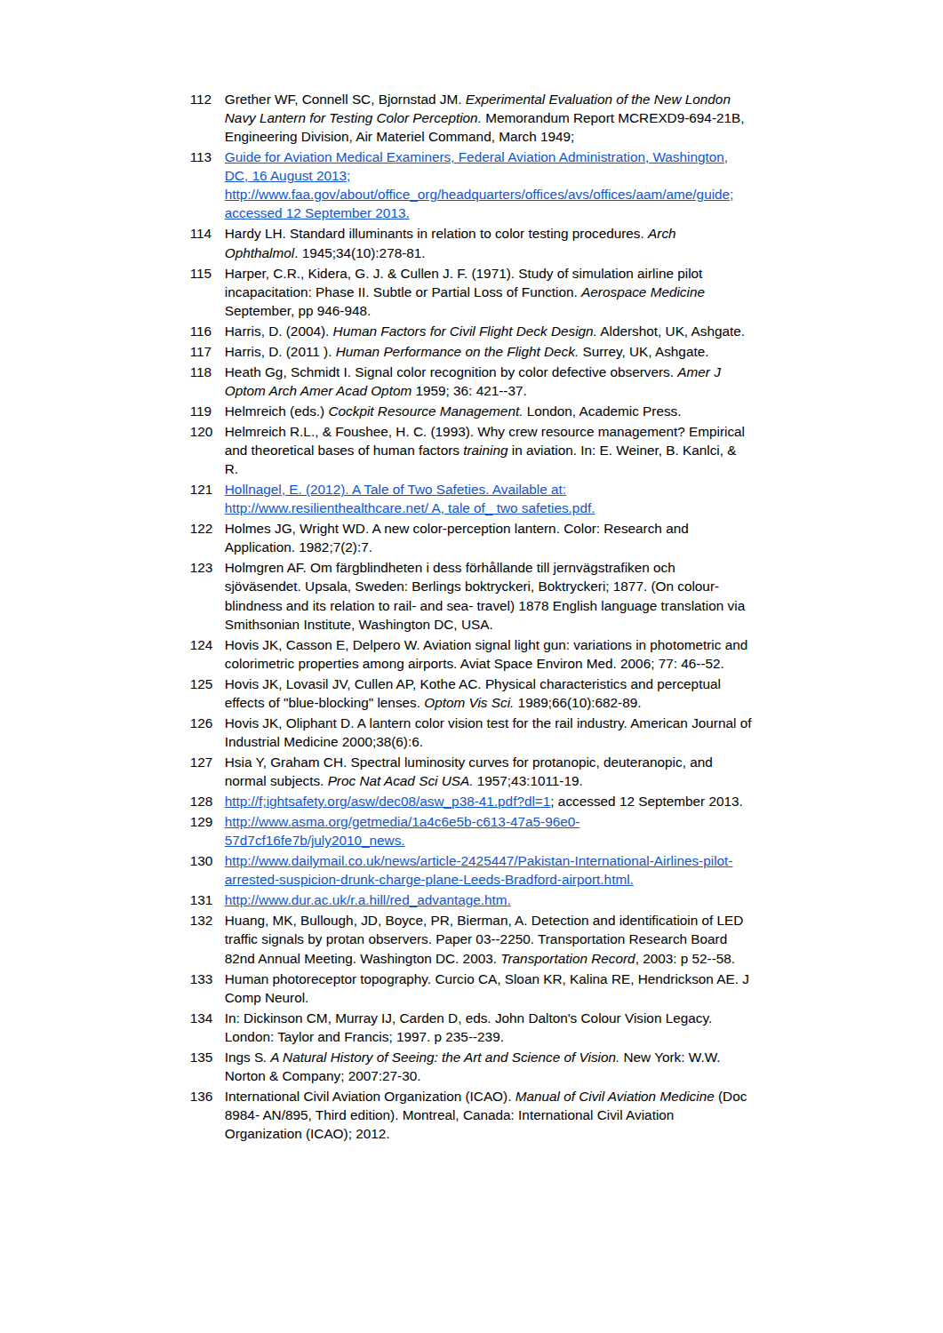112 Grether WF, Connell SC, Bjornstad JM. Experimental Evaluation of the New London Navy Lantern for Testing Color Perception. Memorandum Report MCREXD9-694-21B, Engineering Division, Air Materiel Command, March 1949;
113 Guide for Aviation Medical Examiners, Federal Aviation Administration, Washington, DC, 16 August 2013; http://www.faa.gov/about/office_org/headquarters/offices/avs/offices/aam/ame/guide; accessed 12 September 2013.
114 Hardy LH. Standard illuminants in relation to color testing procedures. Arch Ophthalmol. 1945;34(10):278-81.
115 Harper, C.R., Kidera, G. J. & Cullen J. F. (1971). Study of simulation airline pilot incapacitation: Phase II. Subtle or Partial Loss of Function. Aerospace Medicine September, pp 946-948.
116 Harris, D. (2004). Human Factors for Civil Flight Deck Design. Aldershot, UK, Ashgate.
117 Harris, D. (2011 ). Human Performance on the Flight Deck. Surrey, UK, Ashgate.
118 Heath Gg, Schmidt I. Signal color recognition by color defective observers. Amer J Optom Arch Amer Acad Optom 1959; 36: 421--37.
119 Helmreich (eds.) Cockpit Resource Management. London, Academic Press.
120 Helmreich R.L., & Foushee, H. C. (1993). Why crew resource management? Empirical and theoretical bases of human factors training in aviation. In: E. Weiner, B. Kanlci, & R.
121 Hollnagel, E. (2012). A Tale of Two Safeties. Available at: http://www.resilienthealthcare.net/ A, tale of_ two safeties.pdf.
122 Holmes JG, Wright WD. A new color-perception lantern. Color: Research and Application. 1982;7(2):7.
123 Holmgren AF. Om färgblindheten i dess förhållande till jernvägstrafiken och sjöväsendet. Upsala, Sweden: Berlings boktryckeri, Boktryckeri; 1877. (On colour-blindness and its relation to rail- and sea- travel) 1878 English language translation via Smithsonian Institute, Washington DC, USA.
124 Hovis JK, Casson E, Delpero W. Aviation signal light gun: variations in photometric and colorimetric properties among airports. Aviat Space Environ Med. 2006; 77: 46--52.
125 Hovis JK, Lovasil JV, Cullen AP, Kothe AC. Physical characteristics and perceptual effects of "blue-blocking" lenses. Optom Vis Sci. 1989;66(10):682-89.
126 Hovis JK, Oliphant D. A lantern color vision test for the rail industry. American Journal of Industrial Medicine 2000;38(6):6.
127 Hsia Y, Graham CH. Spectral luminosity curves for protanopic, deuteranopic, and normal subjects. Proc Nat Acad Sci USA. 1957;43:1011-19.
128 http://f;ightsafety.org/asw/dec08/asw_p38-41.pdf?dl=1; accessed 12 September 2013.
129 http://www.asma.org/getmedia/1a4c6e5b-c613-47a5-96e0-57d7cf16fe7b/july2010_news.
130 http://www.dailymail.co.uk/news/article-2425447/Pakistan-International-Airlines-pilot-arrested-suspicion-drunk-charge-plane-Leeds-Bradford-airport.html.
131 http://www.dur.ac.uk/r.a.hill/red_advantage.htm.
132 Huang, MK, Bullough, JD, Boyce, PR, Bierman, A. Detection and identificatioin of LED traffic signals by protan observers. Paper 03--2250. Transportation Research Board 82nd Annual Meeting. Washington DC. 2003. Transportation Record, 2003: p 52--58.
133 Human photoreceptor topography. Curcio CA, Sloan KR, Kalina RE, Hendrickson AE. J Comp Neurol.
134 In: Dickinson CM, Murray IJ, Carden D, eds. John Dalton's Colour Vision Legacy. London: Taylor and Francis; 1997. p 235--239.
135 Ings S. A Natural History of Seeing: the Art and Science of Vision. New York: W.W. Norton & Company; 2007:27-30.
136 International Civil Aviation Organization (ICAO). Manual of Civil Aviation Medicine (Doc 8984- AN/895, Third edition). Montreal, Canada: International Civil Aviation Organization (ICAO); 2012.